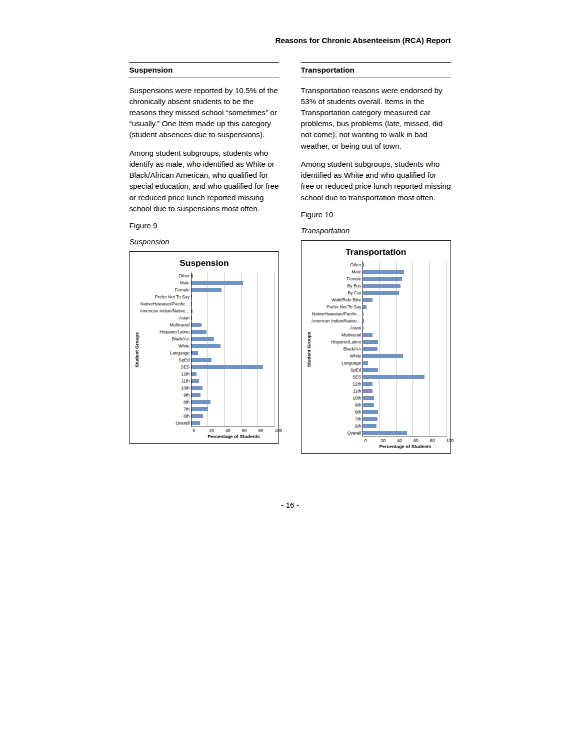Reasons for Chronic Absenteeism (RCA) Report
Suspension
Suspensions were reported by 10.5% of the chronically absent students to be the reasons they missed school “sometimes” or “usually.” One Item made up this category (student absences due to suspensions).
Among student subgroups, students who identify as male, who identified as White or Black/African American, who qualified for special education, and who qualified for free or reduced price lunch reported missing school due to suspensions most often.
Figure 9
Suspension
Suspension
Student Groups
Other
Male
Female
Prefer Not To Say
NativeHawaiian/Pacific…
American Indian/Native…
Asian
Multiracial
Hispanic/Latino
Black/AA
White
Language
SpEd
SES
12th
11th
10th
9th
8th
7th
6th
Overall
020406080100
Percentage of Students
Transportation
Transportation reasons were endorsed by 53% of students overall. Items in the Transportation category measured car problems, bus problems (late, missed, did not come), not wanting to walk in bad weather, or being out of town.
Among student subgroups, students who identified as White and who qualified for free or reduced price lunch reported missing school due to transportation most often.
Figure 10
Transportation
Transportation
Student Groups
Other
Male
Female
By Bus
By Car
Walk/Ride Bike
Prefer Not To Say
NativeHawaiian/Pacific…
American Indian/Native…
Asian
Multiracial
Hispanic/Latino
Black/AA
White
Language
SpEd
SES
12th
11th
10th
9th
8th
7th
6th
Overall
020406080100
Percentage of Students
- 16 -